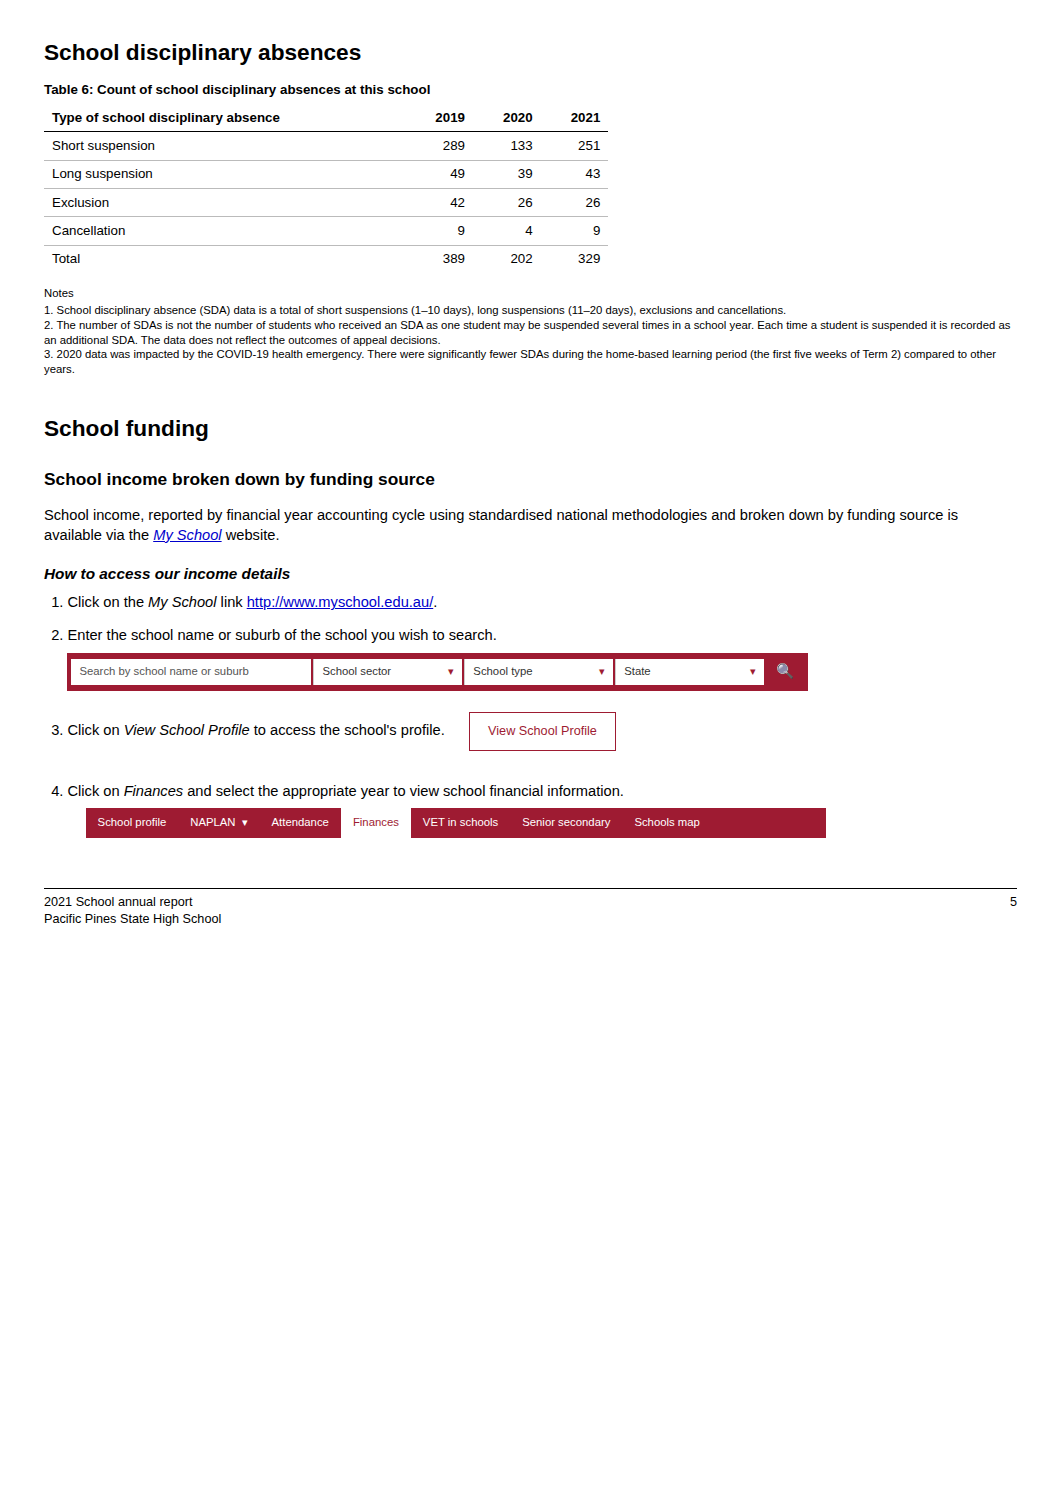School disciplinary absences
Table 6: Count of school disciplinary absences at this school
| Type of school disciplinary absence | 2019 | 2020 | 2021 |
| --- | --- | --- | --- |
| Short suspension | 289 | 133 | 251 |
| Long suspension | 49 | 39 | 43 |
| Exclusion | 42 | 26 | 26 |
| Cancellation | 9 | 4 | 9 |
| Total | 389 | 202 | 329 |
Notes
1. School disciplinary absence (SDA) data is a total of short suspensions (1–10 days), long suspensions (11–20 days), exclusions and cancellations.
2. The number of SDAs is not the number of students who received an SDA as one student may be suspended several times in a school year. Each time a student is suspended it is recorded as an additional SDA. The data does not reflect the outcomes of appeal decisions.
3. 2020 data was impacted by the COVID-19 health emergency. There were significantly fewer SDAs during the home-based learning period (the first five weeks of Term 2) compared to other years.
School funding
School income broken down by funding source
School income, reported by financial year accounting cycle using standardised national methodologies and broken down by funding source is available via the My School website.
How to access our income details
Click on the My School link http://www.myschool.edu.au/.
Enter the school name or suburb of the school you wish to search.
Search by school name or suburb
School sector▾
School type▾
State▾
🔍
Click on View School Profile to access the school's profile.
View School Profile
Click on Finances and select the appropriate year to view school financial information.
School profile
NAPLAN▾
Attendance
Finances
VET in schools
Senior secondary
Schools map
2021 School annual report
Pacific Pines State High School
5